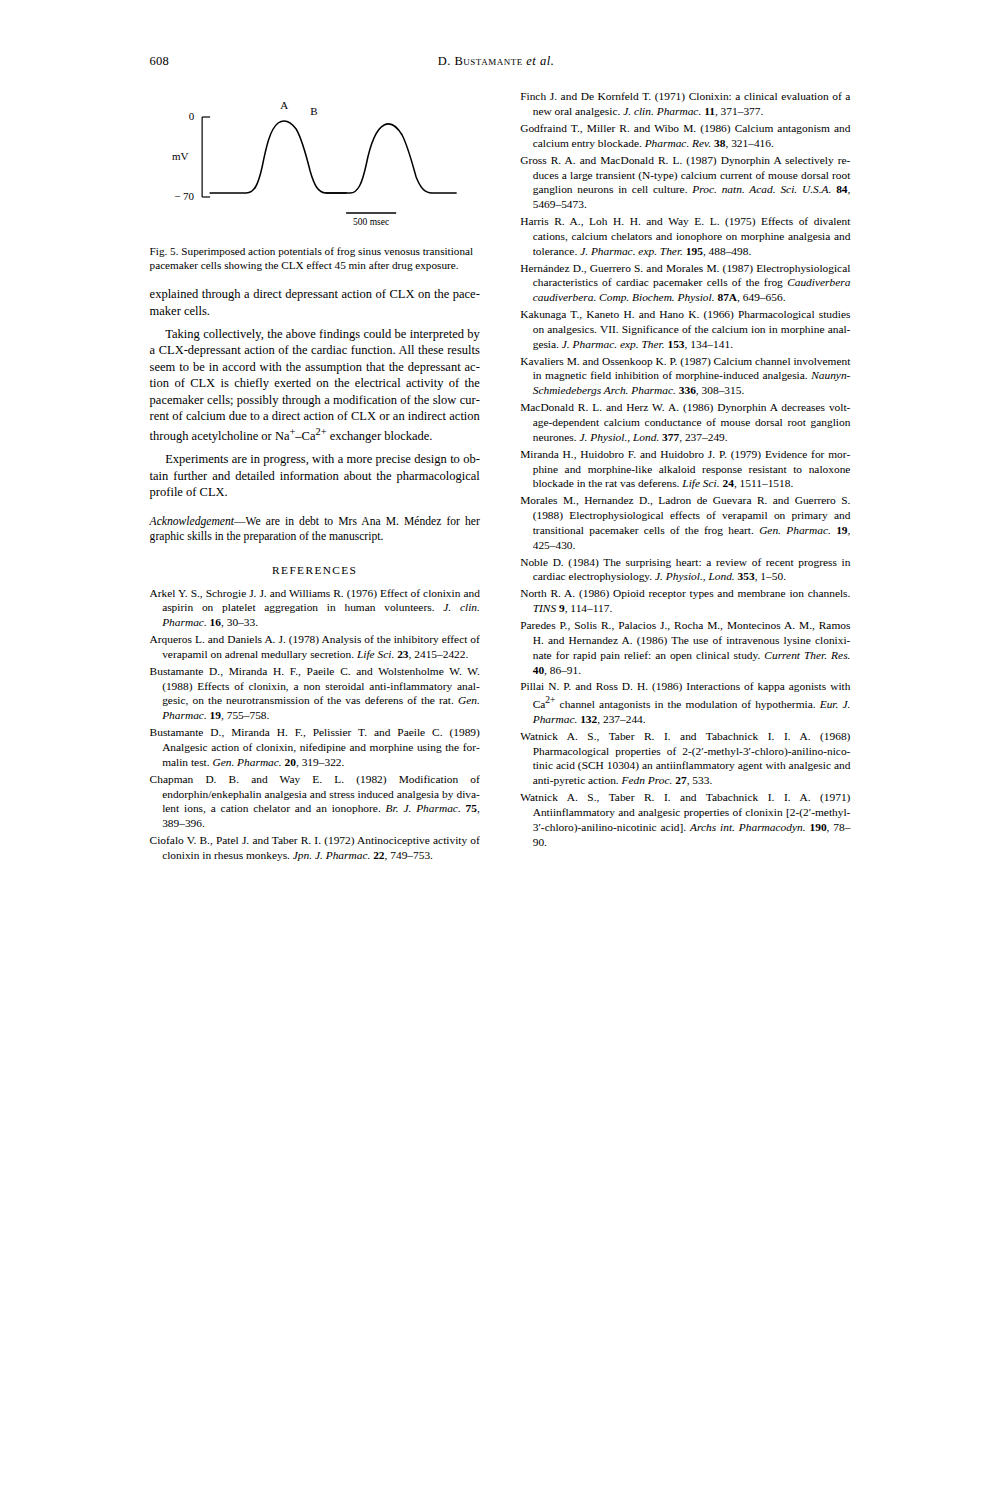608 D. Bustamante et al.
0 − 70 mV A B 500 msec
Fig. 5. Superimposed action potentials of frog sinus venosus transitional pacemaker cells showing the CLX effect 45 min after drug exposure.
explained through a direct depressant action of CLX on the pacemaker cells.
Taking collectively, the above findings could be interpreted by a CLX-depressant action of the cardiac function. All these results seem to be in accord with the assumption that the depressant action of CLX is chiefly exerted on the electrical activity of the pacemaker cells; possibly through a modification of the slow current of calcium due to a direct action of CLX or an indirect action through acetylcholine or Na+–Ca2+ exchanger blockade.
Experiments are in progress, with a more precise design to obtain further and detailed information about the pharmacological profile of CLX.
Acknowledgement—We are in debt to Mrs Ana M. Méndez for her graphic skills in the preparation of the manuscript.
References
Arkel Y. S., Schrogie J. J. and Williams R. (1976) Effect of clonixin and aspirin on platelet aggregation in human volunteers. J. clin. Pharmac. 16, 30–33.
Arqueros L. and Daniels A. J. (1978) Analysis of the inhibitory effect of verapamil on adrenal medullary secretion. Life Sci. 23, 2415–2422.
Bustamante D., Miranda H. F., Paeile C. and Wolstenholme W. W. (1988) Effects of clonixin, a non steroidal anti-inflammatory analgesic, on the neurotransmission of the vas deferens of the rat. Gen. Pharmac. 19, 755–758.
Bustamante D., Miranda H. F., Pelissier T. and Paeile C. (1989) Analgesic action of clonixin, nifedipine and morphine using the formalin test. Gen. Pharmac. 20, 319–322.
Chapman D. B. and Way E. L. (1982) Modification of endorphin/enkephalin analgesia and stress induced analgesia by divalent ions, a cation chelator and an ionophore. Br. J. Pharmac. 75, 389–396.
Ciofalo V. B., Patel J. and Taber R. I. (1972) Antinociceptive activity of clonixin in rhesus monkeys. Jpn. J. Pharmac. 22, 749–753.
Finch J. and De Kornfeld T. (1971) Clonixin: a clinical evaluation of a new oral analgesic. J. clin. Pharmac. 11, 371–377.
Godfraind T., Miller R. and Wibo M. (1986) Calcium antagonism and calcium entry blockade. Pharmac. Rev. 38, 321–416.
Gross R. A. and MacDonald R. L. (1987) Dynorphin A selectively reduces a large transient (N-type) calcium current of mouse dorsal root ganglion neurons in cell culture. Proc. natn. Acad. Sci. U.S.A. 84, 5469–5473.
Harris R. A., Loh H. H. and Way E. L. (1975) Effects of divalent cations, calcium chelators and ionophore on morphine analgesia and tolerance. J. Pharmac. exp. Ther. 195, 488–498.
Hernández D., Guerrero S. and Morales M. (1987) Electrophysiological characteristics of cardiac pacemaker cells of the frog Caudiverbera caudiverbera. Comp. Biochem. Physiol. 87A, 649–656.
Kakunaga T., Kaneto H. and Hano K. (1966) Pharmacological studies on analgesics. VII. Significance of the calcium ion in morphine analgesia. J. Pharmac. exp. Ther. 153, 134–141.
Kavaliers M. and Ossenkoop K. P. (1987) Calcium channel involvement in magnetic field inhibition of morphine-induced analgesia. Naunyn-Schmiedebergs Arch. Pharmac. 336, 308–315.
MacDonald R. L. and Herz W. A. (1986) Dynorphin A decreases voltage-dependent calcium conductance of mouse dorsal root ganglion neurones. J. Physiol., Lond. 377, 237–249.
Miranda H., Huidobro F. and Huidobro J. P. (1979) Evidence for morphine and morphine-like alkaloid response resistant to naloxone blockade in the rat vas deferens. Life Sci. 24, 1511–1518.
Morales M., Hernandez D., Ladron de Guevara R. and Guerrero S. (1988) Electrophysiological effects of verapamil on primary and transitional pacemaker cells of the frog heart. Gen. Pharmac. 19, 425–430.
Noble D. (1984) The surprising heart: a review of recent progress in cardiac electrophysiology. J. Physiol., Lond. 353, 1–50.
North R. A. (1986) Opioid receptor types and membrane ion channels. TINS 9, 114–117.
Paredes P., Solis R., Palacios J., Rocha M., Montecinos A. M., Ramos H. and Hernandez A. (1986) The use of intravenous lysine clonixinate for rapid pain relief: an open clinical study. Current Ther. Res. 40, 86–91.
Pillai N. P. and Ross D. H. (1986) Interactions of kappa agonists with Ca2+ channel antagonists in the modulation of hypothermia. Eur. J. Pharmac. 132, 237–244.
Watnick A. S., Taber R. I. and Tabachnick I. I. A. (1968) Pharmacological properties of 2-(2′-methyl-3′-chloro)-anilino-nicotinic acid (SCH 10304) an antiinflammatory agent with analgesic and anti-pyretic action. Fedn Proc. 27, 533.
Watnick A. S., Taber R. I. and Tabachnick I. I. A. (1971) Antiinflammatory and analgesic properties of clonixin [2-(2′-methyl-3′-chloro)-anilino-nicotinic acid]. Archs int. Pharmacodyn. 190, 78–90.